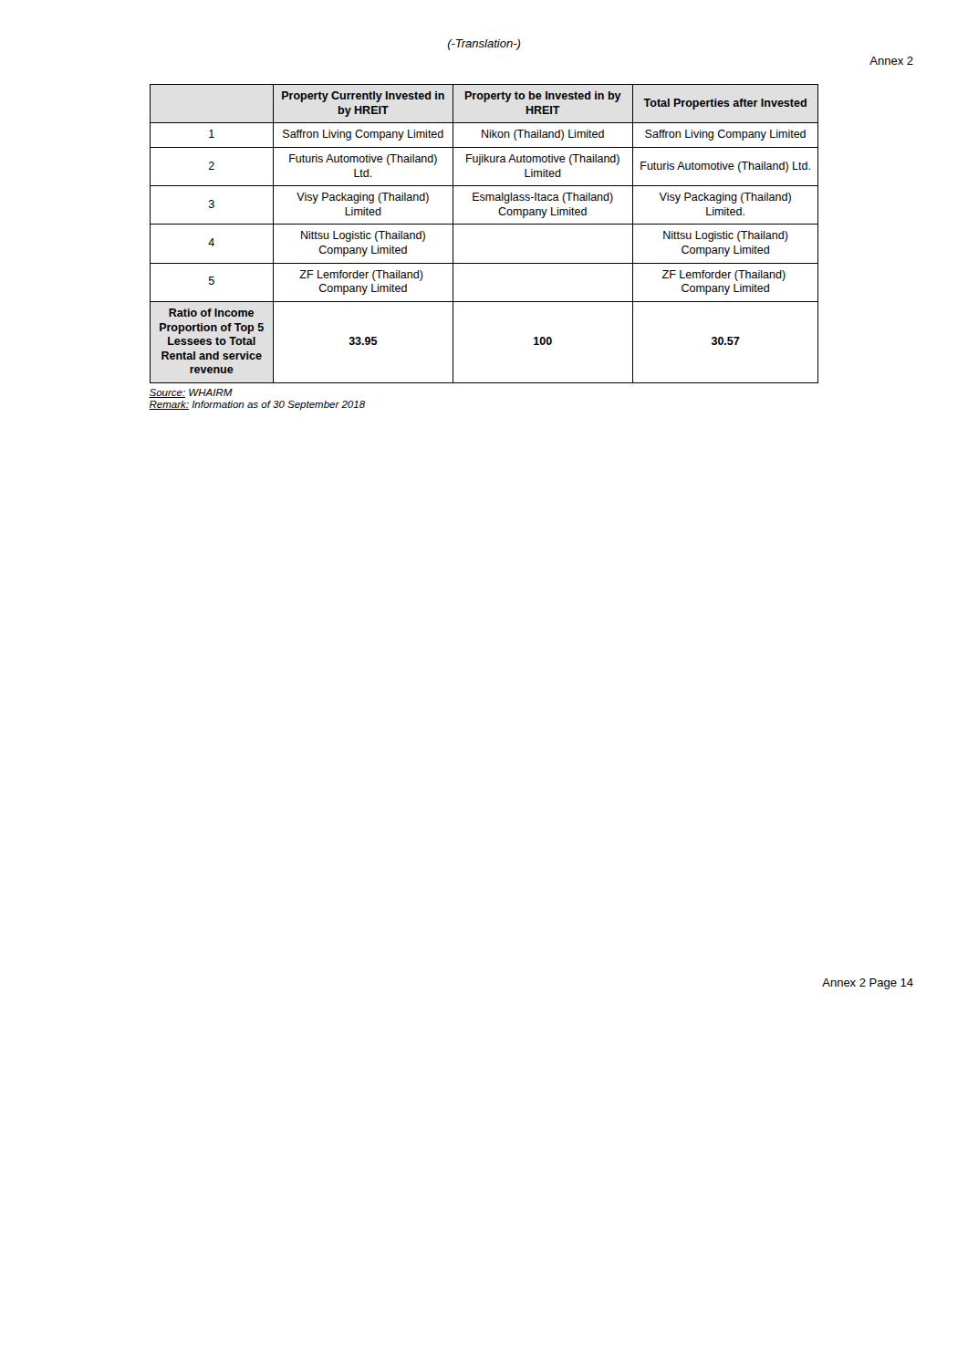(-Translation-)
Annex 2
| | Property Currently Invested in by HREIT | Property to be Invested in by HREIT | Total Properties after Invested |
| --- | --- | --- | --- |
| 1 | Saffron Living Company Limited | Nikon (Thailand) Limited | Saffron Living Company Limited |
| 2 | Futuris Automotive (Thailand) Ltd. | Fujikura Automotive (Thailand) Limited | Futuris Automotive (Thailand) Ltd. |
| 3 | Visy Packaging (Thailand) Limited | Esmalglass-Itaca (Thailand) Company Limited | Visy Packaging (Thailand) Limited. |
| 4 | Nittsu Logistic (Thailand) Company Limited | | Nittsu Logistic (Thailand) Company Limited |
| 5 | ZF Lemforder (Thailand) Company Limited | | ZF Lemforder (Thailand) Company Limited |
| Ratio of Income Proportion of Top 5 Lessees to Total Rental and service revenue | 33.95 | 100 | 30.57 |
Source: WHAIRM
Remark: Information as of 30 September 2018
Annex 2 Page 14